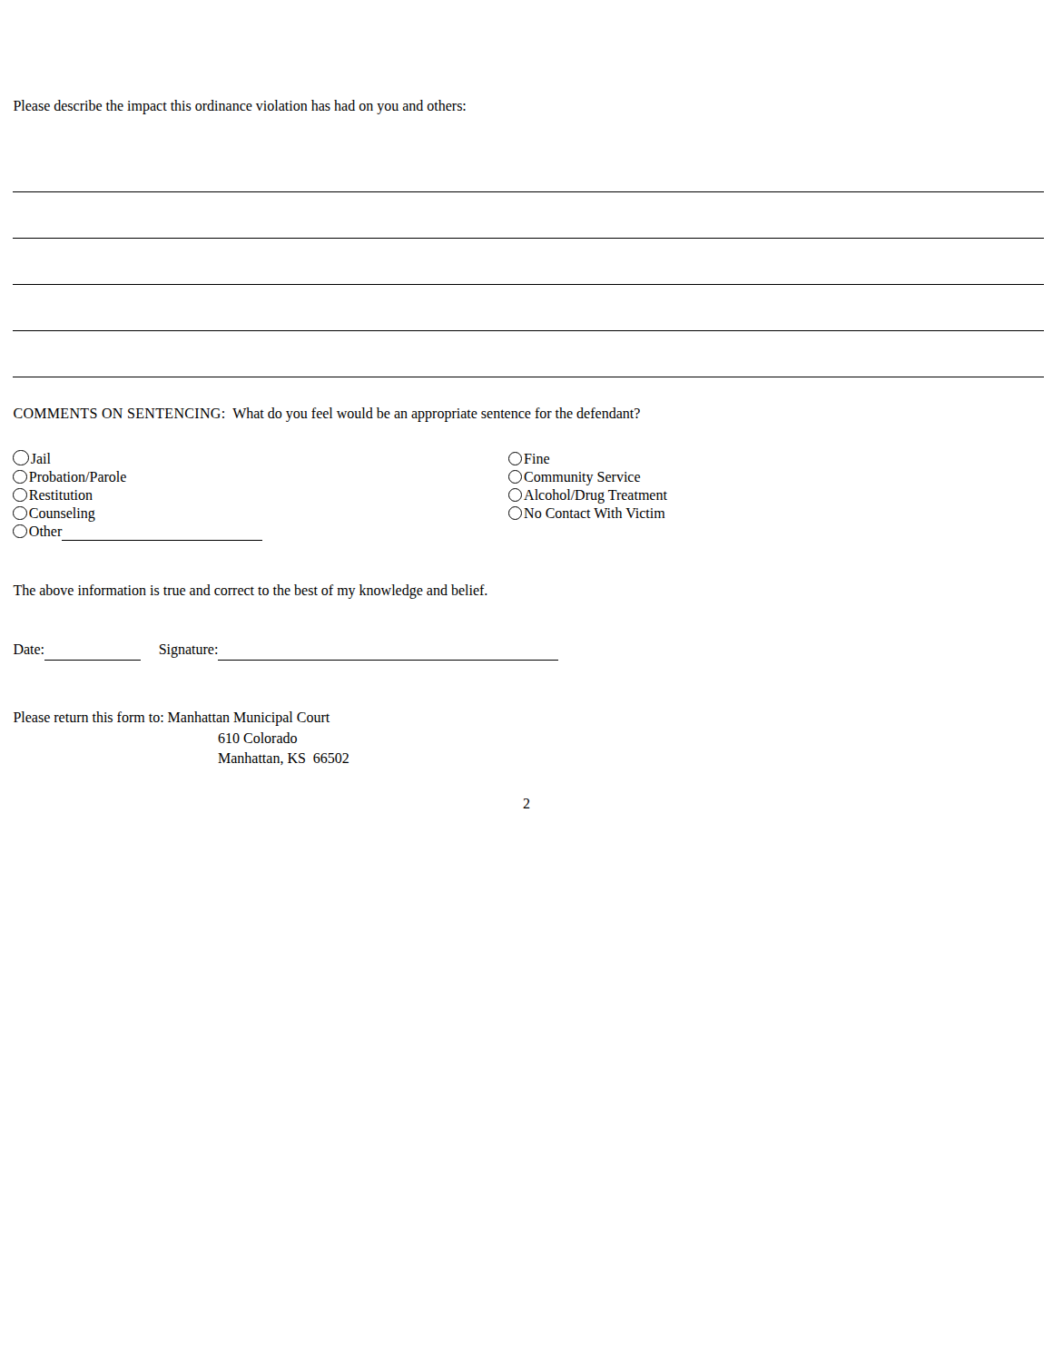Please describe the impact this ordinance violation has had on you and others:
COMMENTS ON SENTENCING: What do you feel would be an appropriate sentence for the defendant?
| Jail | Fine |
| Probation/Parole | Community Service |
| Restitution | Alcohol/Drug Treatment |
| Counseling | No Contact With Victim |
| Other | |
The above information is true and correct to the best of my knowledge and belief.
Date: Signature:
Please return this form to: Manhattan Municipal Court
610 Colorado
Manhattan, KS 66502
2